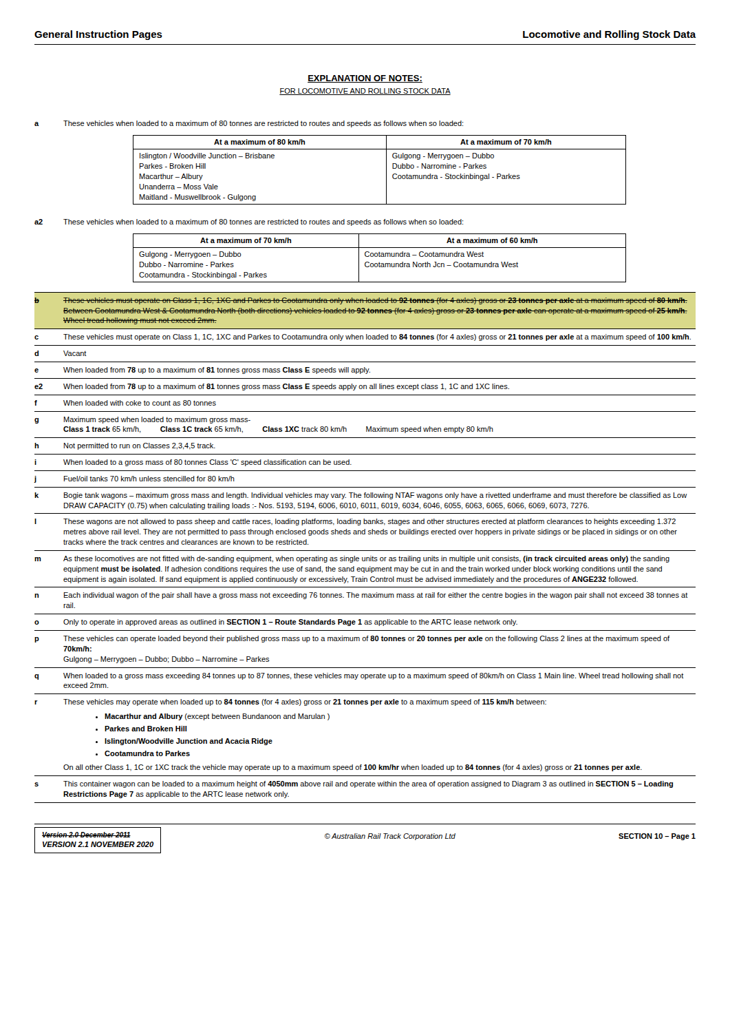General Instruction Pages
Locomotive and Rolling Stock Data
EXPLANATION OF NOTES:
FOR LOCOMOTIVE AND ROLLING STOCK DATA
a
These vehicles when loaded to a maximum of 80 tonnes are restricted to routes and speeds as follows when so loaded:
| At a maximum of 80 km/h | At a maximum of 70 km/h |
| --- | --- |
| Islington / Woodville Junction – Brisbane Parkes - Broken Hill Macarthur – Albury Unanderra – Moss Vale Maitland - Muswellbrook - Gulgong | Gulgong - Merrygoen – Dubbo Dubbo - Narromine - Parkes Cootamundra - Stockinbingal - Parkes |
a2
These vehicles when loaded to a maximum of 80 tonnes are restricted to routes and speeds as follows when so loaded:
| At a maximum of 70 km/h | At a maximum of 60 km/h |
| --- | --- |
| Gulgong - Merrygoen – Dubbo Dubbo - Narromine - Parkes Cootamundra - Stockinbingal - Parkes | Cootamundra – Cootamundra West Cootamundra North Jcn – Cootamundra West |
b
These vehicles must operate on Class 1, 1C, 1XC and Parkes to Cootamundra only when loaded to 92 tonnes (for 4 axles) gross or 23 tonnes per axle at a maximum speed of 80 km/h. Between Cootamundra West & Cootamundra North (both directions) vehicles loaded to 92 tonnes (for 4 axles) gross or 23 tonnes per axle can operate at a maximum speed of 25 km/h. Wheel tread hollowing must not exceed 2mm.
c
These vehicles must operate on Class 1, 1C, 1XC and Parkes to Cootamundra only when loaded to 84 tonnes (for 4 axles) gross or 21 tonnes per axle at a maximum speed of 100 km/h.
d
Vacant
e
When loaded from 78 up to a maximum of 81 tonnes gross mass Class E speeds will apply.
e2
When loaded from 78 up to a maximum of 81 tonnes gross mass Class E speeds apply on all lines except class 1, 1C and 1XC lines.
f
When loaded with coke to count as 80 tonnes
g
Maximum speed when loaded to maximum gross mass-
Class 1 track 65 km/h, Class 1C track 65 km/h, Class 1XC track 80 km/h Maximum speed when empty 80 km/h
h
Not permitted to run on Classes 2,3,4,5 track.
i
When loaded to a gross mass of 80 tonnes Class 'C' speed classification can be used.
j
Fuel/oil tanks 70 km/h unless stencilled for 80 km/h
k
Bogie tank wagons – maximum gross mass and length. Individual vehicles may vary. The following NTAF wagons only have a rivetted underframe and must therefore be classified as Low DRAW CAPACITY (0.75) when calculating trailing loads :- Nos. 5193, 5194, 6006, 6010, 6011, 6019, 6034, 6046, 6055, 6063, 6065, 6066, 6069, 6073, 7276.
l
These wagons are not allowed to pass sheep and cattle races, loading platforms, loading banks, stages and other structures erected at platform clearances to heights exceeding 1.372 metres above rail level. They are not permitted to pass through enclosed goods sheds and sheds or buildings erected over hoppers in private sidings or be placed in sidings or on other tracks where the track centres and clearances are known to be restricted.
m
As these locomotives are not fitted with de-sanding equipment, when operating as single units or as trailing units in multiple unit consists, (in track circuited areas only) the sanding equipment must be isolated. If adhesion conditions requires the use of sand, the sand equipment may be cut in and the train worked under block working conditions until the sand equipment is again isolated. If sand equipment is applied continuously or excessively, Train Control must be advised immediately and the procedures of ANGE232 followed.
n
Each individual wagon of the pair shall have a gross mass not exceeding 76 tonnes. The maximum mass at rail for either the centre bogies in the wagon pair shall not exceed 38 tonnes at rail.
o
Only to operate in approved areas as outlined in SECTION 1 – Route Standards Page 1 as applicable to the ARTC lease network only.
p
These vehicles can operate loaded beyond their published gross mass up to a maximum of 80 tonnes or 20 tonnes per axle on the following Class 2 lines at the maximum speed of 70km/h:
Gulgong – Merrygoen – Dubbo; Dubbo – Narromine – Parkes
q
When loaded to a gross mass exceeding 84 tonnes up to 87 tonnes, these vehicles may operate up to a maximum speed of 80km/h on Class 1 Main line. Wheel tread hollowing shall not exceed 2mm.
r
These vehicles may operate when loaded up to 84 tonnes (for 4 axles) gross or 21 tonnes per axle to a maximum speed of 115 km/h between:
Macarthur and Albury (except between Bundanoon and Marulan )
Parkes and Broken Hill
Islington/Woodville Junction and Acacia Ridge
Cootamundra to Parkes
On all other Class 1, 1C or 1XC track the vehicle may operate up to a maximum speed of 100 km/hr when loaded up to 84 tonnes (for 4 axles) gross or 21 tonnes per axle.
s
This container wagon can be loaded to a maximum height of 4050mm above rail and operate within the area of operation assigned to Diagram 3 as outlined in SECTION 5 – Loading Restrictions Page 7 as applicable to the ARTC lease network only.
Version 2.0 December 2011 VERSION 2.1 NOVEMBER 2020
© Australian Rail Track Corporation Ltd
SECTION 10 – Page 1